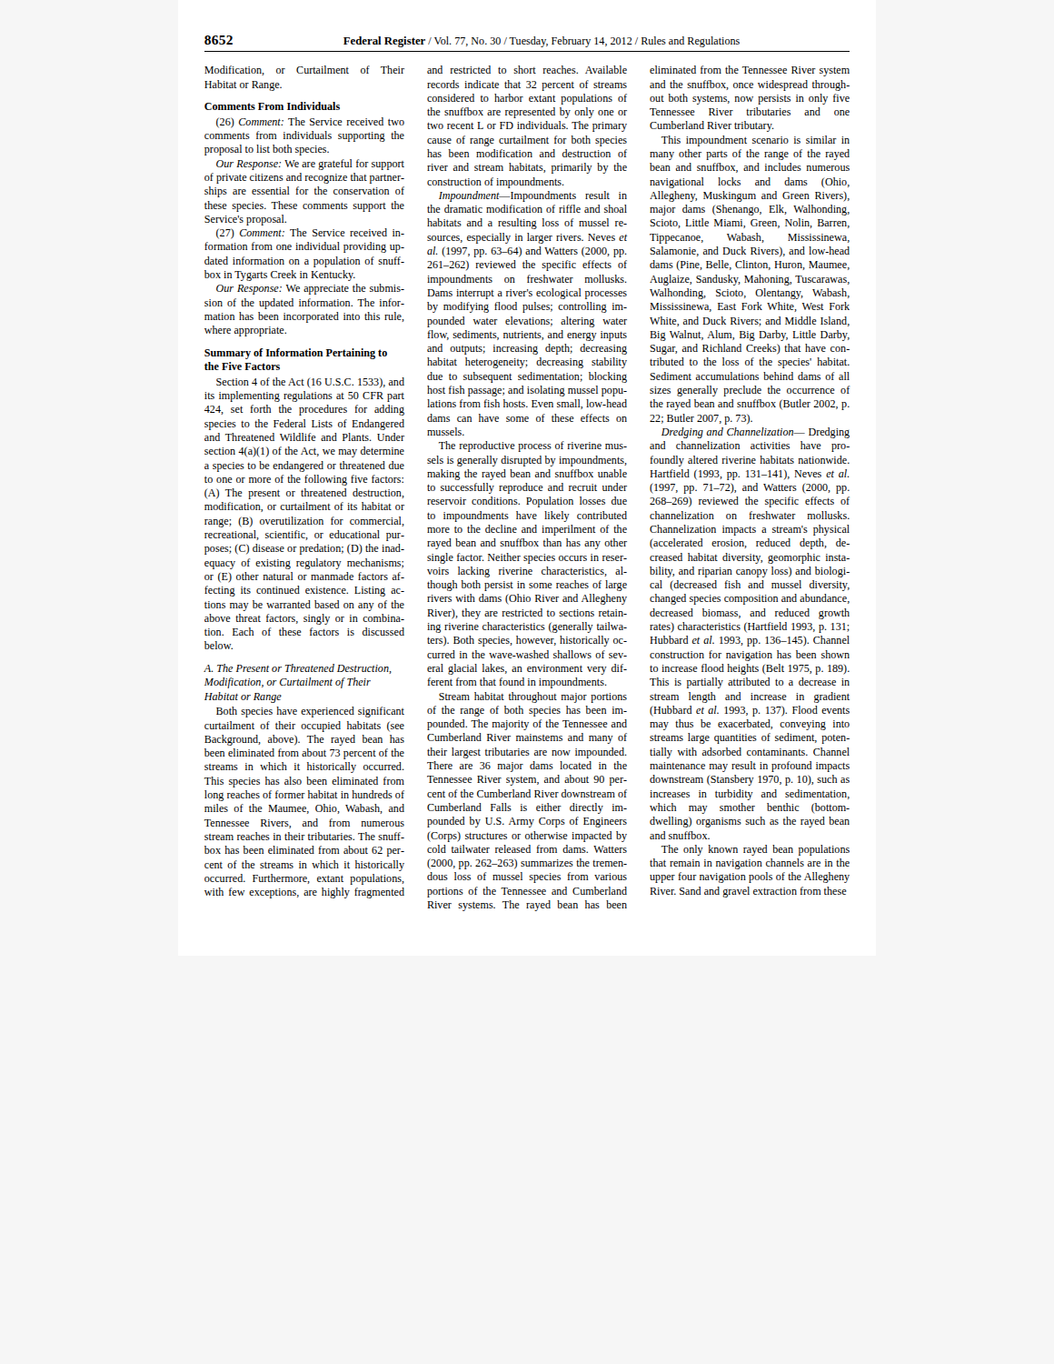8652
Federal Register / Vol. 77, No. 30 / Tuesday, February 14, 2012 / Rules and Regulations
Modification, or Curtailment of Their Habitat or Range.
Comments From Individuals
(26) Comment: The Service received two comments from individuals supporting the proposal to list both species.
Our Response: We are grateful for support of private citizens and recognize that partnerships are essential for the conservation of these species. These comments support the Service's proposal.
(27) Comment: The Service received information from one individual providing updated information on a population of snuffbox in Tygarts Creek in Kentucky.
Our Response: We appreciate the submission of the updated information. The information has been incorporated into this rule, where appropriate.
Summary of Information Pertaining to the Five Factors
Section 4 of the Act (16 U.S.C. 1533), and its implementing regulations at 50 CFR part 424, set forth the procedures for adding species to the Federal Lists of Endangered and Threatened Wildlife and Plants. Under section 4(a)(1) of the Act, we may determine a species to be endangered or threatened due to one or more of the following five factors: (A) The present or threatened destruction, modification, or curtailment of its habitat or range; (B) overutilization for commercial, recreational, scientific, or educational purposes; (C) disease or predation; (D) the inadequacy of existing regulatory mechanisms; or (E) other natural or manmade factors affecting its continued existence. Listing actions may be warranted based on any of the above threat factors, singly or in combination. Each of these factors is discussed below.
A. The Present or Threatened Destruction, Modification, or Curtailment of Their Habitat or Range
Both species have experienced significant curtailment of their occupied habitats (see Background, above). The rayed bean has been eliminated from about 73 percent of the streams in which it historically occurred. This species has also been eliminated from long reaches of former habitat in hundreds of miles of the Maumee, Ohio, Wabash, and Tennessee Rivers, and from numerous stream reaches in their tributaries. The snuffbox has been eliminated from about 62 percent of the streams in which it historically occurred. Furthermore, extant populations, with few exceptions, are highly fragmented and restricted to short reaches. Available records indicate that 32 percent of streams considered to harbor extant populations of the snuffbox are represented by only one or two recent L or FD individuals. The primary cause of range curtailment for both species has been modification and destruction of river and stream habitats, primarily by the construction of impoundments.
Impoundment—Impoundments result in the dramatic modification of riffle and shoal habitats and a resulting loss of mussel resources, especially in larger rivers. Neves et al. (1997, pp. 63–64) and Watters (2000, pp. 261–262) reviewed the specific effects of impoundments on freshwater mollusks. Dams interrupt a river's ecological processes by modifying flood pulses; controlling impounded water elevations; altering water flow, sediments, nutrients, and energy inputs and outputs; increasing depth; decreasing habitat heterogeneity; decreasing stability due to subsequent sedimentation; blocking host fish passage; and isolating mussel populations from fish hosts. Even small, low-head dams can have some of these effects on mussels.
The reproductive process of riverine mussels is generally disrupted by impoundments, making the rayed bean and snuffbox unable to successfully reproduce and recruit under reservoir conditions. Population losses due to impoundments have likely contributed more to the decline and imperilment of the rayed bean and snuffbox than has any other single factor. Neither species occurs in reservoirs lacking riverine characteristics, although both persist in some reaches of large rivers with dams (Ohio River and Allegheny River), they are restricted to sections retaining riverine characteristics (generally tailwaters). Both species, however, historically occurred in the wave-washed shallows of several glacial lakes, an environment very different from that found in impoundments.
Stream habitat throughout major portions of the range of both species has been impounded. The majority of the Tennessee and Cumberland River mainstems and many of their largest tributaries are now impounded. There are 36 major dams located in the Tennessee River system, and about 90 percent of the Cumberland River downstream of Cumberland Falls is either directly impounded by U.S. Army Corps of Engineers (Corps) structures or otherwise impacted by cold tailwater released from dams. Watters (2000, pp. 262–263) summarizes the tremendous loss of mussel species from various portions of the Tennessee and Cumberland River systems. The rayed bean has been eliminated from the Tennessee River system and the snuffbox, once widespread throughout both systems, now persists in only five Tennessee River tributaries and one Cumberland River tributary.
This impoundment scenario is similar in many other parts of the range of the rayed bean and snuffbox, and includes numerous navigational locks and dams (Ohio, Allegheny, Muskingum and Green Rivers), major dams (Shenango, Elk, Walhonding, Scioto, Little Miami, Green, Nolin, Barren, Tippecanoe, Wabash, Mississinewa, Salamonie, and Duck Rivers), and low-head dams (Pine, Belle, Clinton, Huron, Maumee, Auglaize, Sandusky, Mahoning, Tuscarawas, Walhonding, Scioto, Olentangy, Wabash, Mississinewa, East Fork White, West Fork White, and Duck Rivers; and Middle Island, Big Walnut, Alum, Big Darby, Little Darby, Sugar, and Richland Creeks) that have contributed to the loss of the species' habitat. Sediment accumulations behind dams of all sizes generally preclude the occurrence of the rayed bean and snuffbox (Butler 2002, p. 22; Butler 2007, p. 73).
Dredging and Channelization— Dredging and channelization activities have profoundly altered riverine habitats nationwide. Hartfield (1993, pp. 131–141), Neves et al. (1997, pp. 71–72), and Watters (2000, pp. 268–269) reviewed the specific effects of channelization on freshwater mollusks. Channelization impacts a stream's physical (accelerated erosion, reduced depth, decreased habitat diversity, geomorphic instability, and riparian canopy loss) and biological (decreased fish and mussel diversity, changed species composition and abundance, decreased biomass, and reduced growth rates) characteristics (Hartfield 1993, p. 131; Hubbard et al. 1993, pp. 136–145). Channel construction for navigation has been shown to increase flood heights (Belt 1975, p. 189). This is partially attributed to a decrease in stream length and increase in gradient (Hubbard et al. 1993, p. 137). Flood events may thus be exacerbated, conveying into streams large quantities of sediment, potentially with adsorbed contaminants. Channel maintenance may result in profound impacts downstream (Stansbery 1970, p. 10), such as increases in turbidity and sedimentation, which may smother benthic (bottom-dwelling) organisms such as the rayed bean and snuffbox.
The only known rayed bean populations that remain in navigation channels are in the upper four navigation pools of the Allegheny River. Sand and gravel extraction from these